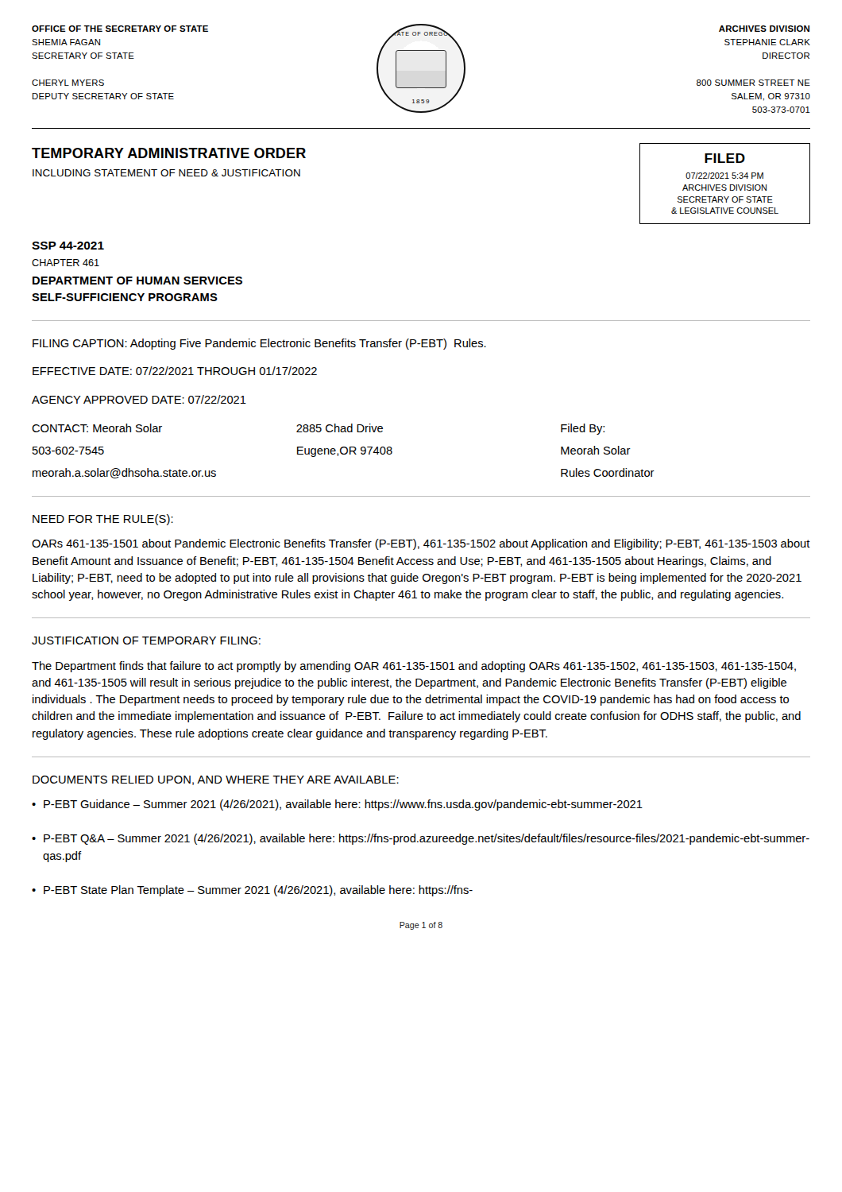OFFICE OF THE SECRETARY OF STATE
SHEMIA FAGAN
SECRETARY OF STATE
CHERYL MYERS
DEPUTY SECRETARY OF STATE
STATE OF OREGON
1859
ARCHIVES DIVISION
STEPHANIE CLARK
DIRECTOR
800 SUMMER STREET NE
SALEM, OR 97310
503-373-0701
TEMPORARY ADMINISTRATIVE ORDER
INCLUDING STATEMENT OF NEED & JUSTIFICATION
FILED
07/22/2021 5:34 PM
ARCHIVES DIVISION
SECRETARY OF STATE
& LEGISLATIVE COUNSEL
SSP 44-2021
CHAPTER 461
DEPARTMENT OF HUMAN SERVICES
SELF-SUFFICIENCY PROGRAMS
FILING CAPTION: Adopting Five Pandemic Electronic Benefits Transfer (P-EBT) Rules.
EFFECTIVE DATE: 07/22/2021 THROUGH 01/17/2022
AGENCY APPROVED DATE: 07/22/2021
CONTACT: Meorah Solar
2885 Chad Drive
Filed By:
503-602-7545
Eugene,OR 97408
Meorah Solar
meorah.a.solar@dhsoha.state.or.us
Rules Coordinator
NEED FOR THE RULE(S):
OARs 461-135-1501 about Pandemic Electronic Benefits Transfer (P-EBT), 461-135-1502 about Application and Eligibility; P-EBT, 461-135-1503 about Benefit Amount and Issuance of Benefit; P-EBT, 461-135-1504 Benefit Access and Use; P-EBT, and 461-135-1505 about Hearings, Claims, and Liability; P-EBT, need to be adopted to put into rule all provisions that guide Oregon's P-EBT program. P-EBT is being implemented for the 2020-2021 school year, however, no Oregon Administrative Rules exist in Chapter 461 to make the program clear to staff, the public, and regulating agencies.
JUSTIFICATION OF TEMPORARY FILING:
The Department finds that failure to act promptly by amending OAR 461-135-1501 and adopting OARs 461-135-1502, 461-135-1503, 461-135-1504, and 461-135-1505 will result in serious prejudice to the public interest, the Department, and Pandemic Electronic Benefits Transfer (P-EBT) eligible individuals . The Department needs to proceed by temporary rule due to the detrimental impact the COVID-19 pandemic has had on food access to children and the immediate implementation and issuance of P-EBT. Failure to act immediately could create confusion for ODHS staff, the public, and regulatory agencies. These rule adoptions create clear guidance and transparency regarding P-EBT.
DOCUMENTS RELIED UPON, AND WHERE THEY ARE AVAILABLE:
P-EBT Guidance – Summer 2021 (4/26/2021), available here: https://www.fns.usda.gov/pandemic-ebt-summer-2021
P-EBT Q&A – Summer 2021 (4/26/2021), available here: https://fns-prod.azureedge.net/sites/default/files/resource-files/2021-pandemic-ebt-summer-qas.pdf
P-EBT State Plan Template – Summer 2021 (4/26/2021), available here: https://fns-
Page 1 of 8